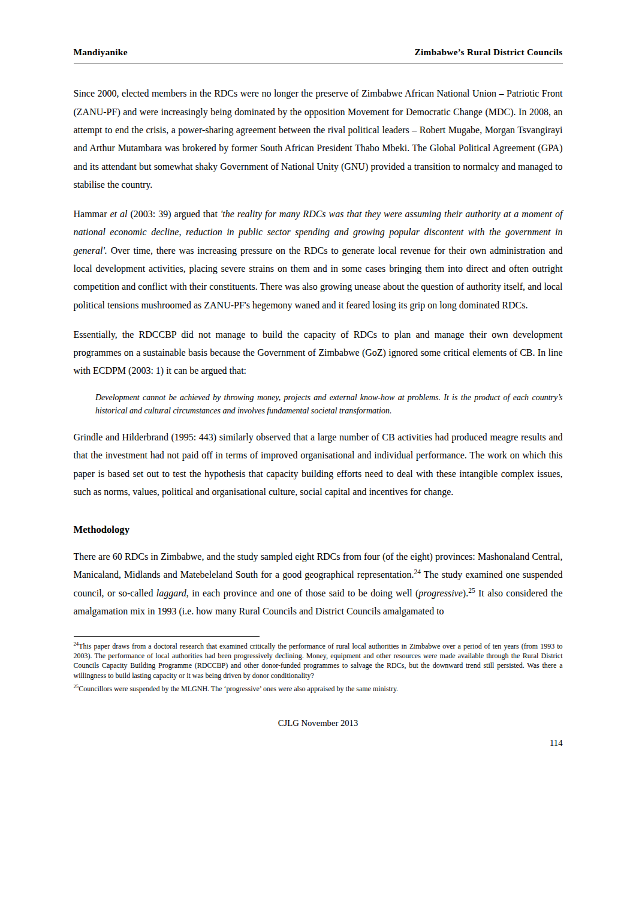Mandiyanike Zimbabwe’s Rural District Councils
Since 2000, elected members in the RDCs were no longer the preserve of Zimbabwe African National Union – Patriotic Front (ZANU-PF) and were increasingly being dominated by the opposition Movement for Democratic Change (MDC). In 2008, an attempt to end the crisis, a power-sharing agreement between the rival political leaders – Robert Mugabe, Morgan Tsvangirayi and Arthur Mutambara was brokered by former South African President Thabo Mbeki. The Global Political Agreement (GPA) and its attendant but somewhat shaky Government of National Unity (GNU) provided a transition to normalcy and managed to stabilise the country.
Hammar et al (2003: 39) argued that 'the reality for many RDCs was that they were assuming their authority at a moment of national economic decline, reduction in public sector spending and growing popular discontent with the government in general'. Over time, there was increasing pressure on the RDCs to generate local revenue for their own administration and local development activities, placing severe strains on them and in some cases bringing them into direct and often outright competition and conflict with their constituents. There was also growing unease about the question of authority itself, and local political tensions mushroomed as ZANU-PF's hegemony waned and it feared losing its grip on long dominated RDCs.
Essentially, the RDCCBP did not manage to build the capacity of RDCs to plan and manage their own development programmes on a sustainable basis because the Government of Zimbabwe (GoZ) ignored some critical elements of CB. In line with ECDPM (2003: 1) it can be argued that:
Development cannot be achieved by throwing money, projects and external know-how at problems. It is the product of each country’s historical and cultural circumstances and involves fundamental societal transformation.
Grindle and Hilderbrand (1995: 443) similarly observed that a large number of CB activities had produced meagre results and that the investment had not paid off in terms of improved organisational and individual performance. The work on which this paper is based set out to test the hypothesis that capacity building efforts need to deal with these intangible complex issues, such as norms, values, political and organisational culture, social capital and incentives for change.
Methodology
There are 60 RDCs in Zimbabwe, and the study sampled eight RDCs from four (of the eight) provinces: Mashonaland Central, Manicaland, Midlands and Matebeleland South for a good geographical representation.24 The study examined one suspended council, or so-called laggard, in each province and one of those said to be doing well (progressive).25 It also considered the amalgamation mix in 1993 (i.e. how many Rural Councils and District Councils amalgamated to
24This paper draws from a doctoral research that examined critically the performance of rural local authorities in Zimbabwe over a period of ten years (from 1993 to 2003). The performance of local authorities had been progressively declining. Money, equipment and other resources were made available through the Rural District Councils Capacity Building Programme (RDCCBP) and other donor-funded programmes to salvage the RDCs, but the downward trend still persisted. Was there a willingness to build lasting capacity or it was being driven by donor conditionality?
25Councillors were suspended by the MLGNH. The ‘progressive’ ones were also appraised by the same ministry.
CJLG November 2013
114